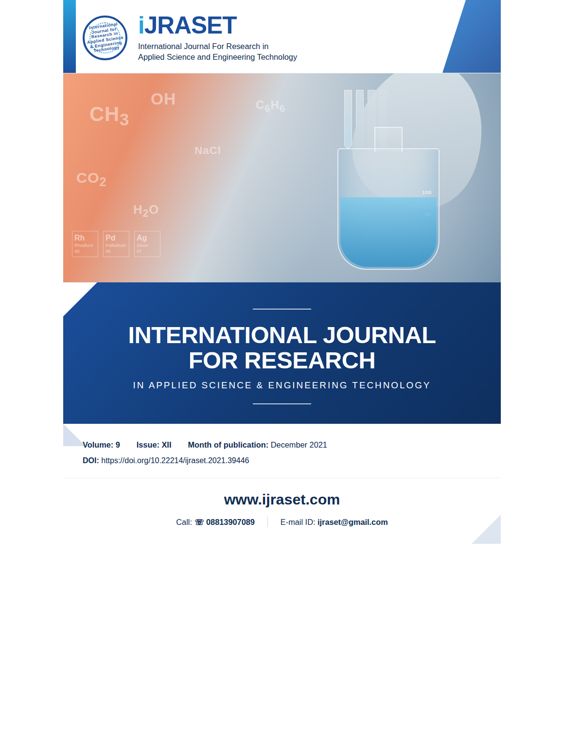International Journal for Research in Applied Science & Engineering Technology
i JRASET
International Journal For Research in
Applied Science and Engineering Technology
CH3 OH CO2 H2O NaCl C6H6
Rh Rhodium
45
Pd Palladium
46
Ag Silver
47
100 50
INTERNATIONAL JOURNAL
FOR RESEARCH
In Applied Science & Engineering Technology
Volume: 9 Issue: XII Month of publication: December 2021
DOI: https://doi.org/10.22214/ijraset.2021.39446
www.ijraset.com
Call: ☏ 08813907089 E-mail ID: ijraset@gmail.com